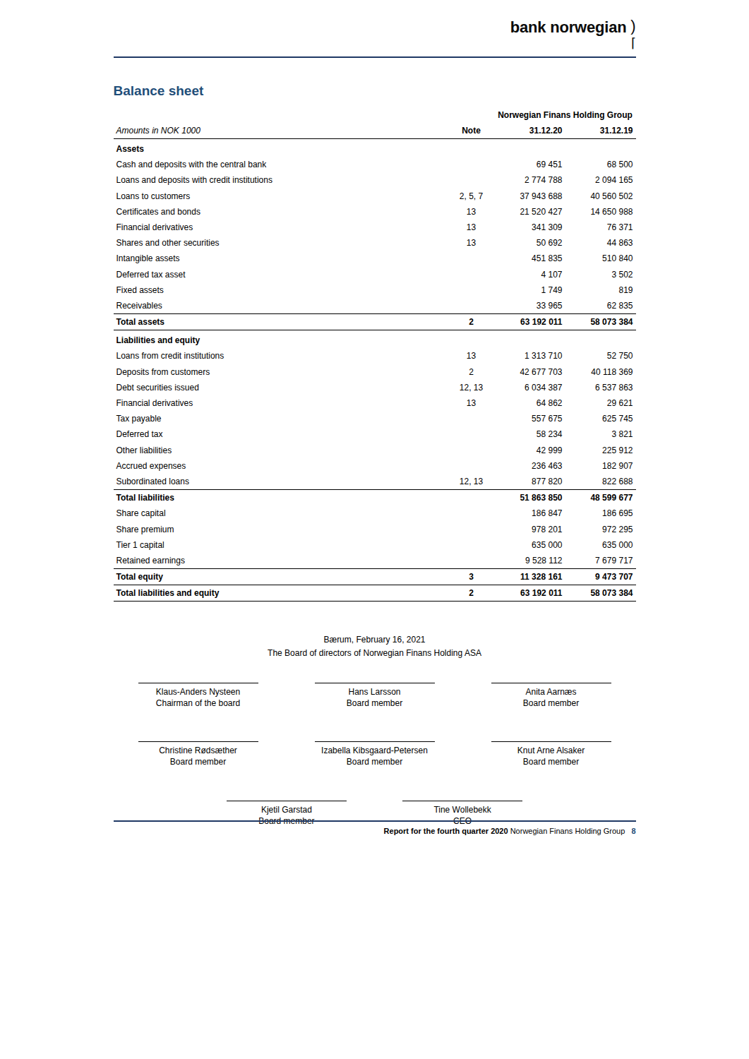bank norwegian )
⌈
Balance sheet
| | | Norwegian Finans Holding Group |
| Amounts in NOK 1000 | Note | 31.12.20 | 31.12.19 |
| Assets |
| Cash and deposits with the central bank | | 69 451 | 68 500 |
| Loans and deposits with credit institutions | | 2 774 788 | 2 094 165 |
| Loans to customers | 2, 5, 7 | 37 943 688 | 40 560 502 |
| Certificates and bonds | 13 | 21 520 427 | 14 650 988 |
| Financial derivatives | 13 | 341 309 | 76 371 |
| Shares and other securities | 13 | 50 692 | 44 863 |
| Intangible assets | | 451 835 | 510 840 |
| Deferred tax asset | | 4 107 | 3 502 |
| Fixed assets | | 1 749 | 819 |
| Receivables | | 33 965 | 62 835 |
| Total assets | 2 | 63 192 011 | 58 073 384 |
| Liabilities and equity |
| Loans from credit institutions | 13 | 1 313 710 | 52 750 |
| Deposits from customers | 2 | 42 677 703 | 40 118 369 |
| Debt securities issued | 12, 13 | 6 034 387 | 6 537 863 |
| Financial derivatives | 13 | 64 862 | 29 621 |
| Tax payable | | 557 675 | 625 745 |
| Deferred tax | | 58 234 | 3 821 |
| Other liabilities | | 42 999 | 225 912 |
| Accrued expenses | | 236 463 | 182 907 |
| Subordinated loans | 12, 13 | 877 820 | 822 688 |
| Total liabilities | | 51 863 850 | 48 599 677 |
| Share capital | | 186 847 | 186 695 |
| Share premium | | 978 201 | 972 295 |
| Tier 1 capital | | 635 000 | 635 000 |
| Retained earnings | | 9 528 112 | 7 679 717 |
| Total equity | 3 | 11 328 161 | 9 473 707 |
| Total liabilities and equity | 2 | 63 192 011 | 58 073 384 |
Bærum, February 16, 2021
The Board of directors of Norwegian Finans Holding ASA
Klaus-Anders Nysteen
Chairman of the board
Hans Larsson
Board member
Anita Aarnæs
Board member
Christine Rødsæther
Board member
Izabella Kibsgaard-Petersen
Board member
Knut Arne Alsaker
Board member
Kjetil Garstad
Board member
Tine Wollebekk
CEO
Report for the fourth quarter 2020 Norwegian Finans Holding Group 8